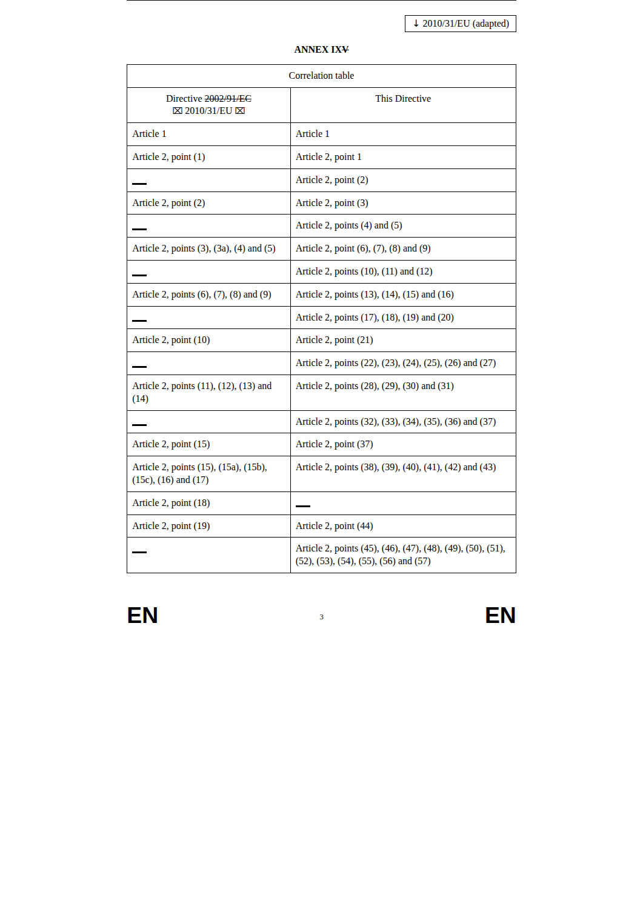↓ 2010/31/EU (adapted)
ANNEX IXV
| Correlation table |
| Directive 2002/91/EC ⌧ 2010/31/EU ⌧ | This Directive |
| Article 1 | Article 1 |
| Article 2, point (1) | Article 2, point 1 |
| | Article 2, point (2) |
| Article 2, point (2) | Article 2, point (3) |
| | Article 2, points (4) and (5) |
| Article 2, points (3), (3a), (4) and (5) | Article 2, point (6), (7), (8) and (9) |
| | Article 2, points (10), (11) and (12) |
| Article 2, points (6), (7), (8) and (9) | Article 2, points (13), (14), (15) and (16) |
| | Article 2, points (17), (18), (19) and (20) |
| Article 2, point (10) | Article 2, point (21) |
| | Article 2, points (22), (23), (24), (25), (26) and (27) |
| Article 2, points (11), (12), (13) and (14) | Article 2, points (28), (29), (30) and (31) |
| | Article 2, points (32), (33), (34), (35), (36) and (37) |
| Article 2, point (15) | Article 2, point (37) |
| Article 2, points (15), (15a), (15b), (15c), (16) and (17) | Article 2, points (38), (39), (40), (41), (42) and (43) |
| Article 2, point (18) | |
| Article 2, point (19) | Article 2, point (44) |
| | Article 2, points (45), (46), (47), (48), (49), (50), (51), (52), (53), (54), (55), (56) and (57) |
EN
3
EN